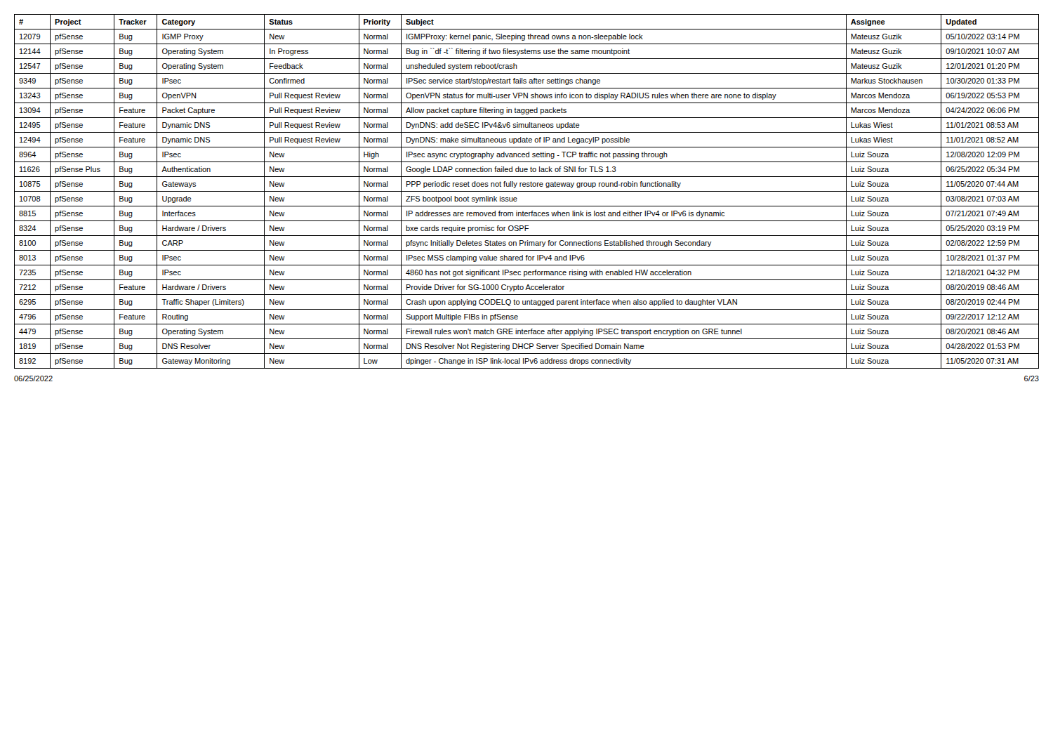| # | Project | Tracker | Category | Status | Priority | Subject | Assignee | Updated |
| --- | --- | --- | --- | --- | --- | --- | --- | --- |
| 12079 | pfSense | Bug | IGMP Proxy | New | Normal | IGMPProxy: kernel panic, Sleeping thread owns a non-sleepable lock | Mateusz Guzik | 05/10/2022 03:14 PM |
| 12144 | pfSense | Bug | Operating System | In Progress | Normal | Bug in ``df -t`` filtering if two filesystems use the same mountpoint | Mateusz Guzik | 09/10/2021 10:07 AM |
| 12547 | pfSense | Bug | Operating System | Feedback | Normal | unsheduled system reboot/crash | Mateusz Guzik | 12/01/2021 01:20 PM |
| 9349 | pfSense | Bug | IPsec | Confirmed | Normal | IPSec service start/stop/restart fails after settings change | Markus Stockhausen | 10/30/2020 01:33 PM |
| 13243 | pfSense | Bug | OpenVPN | Pull Request Review | Normal | OpenVPN status for multi-user VPN shows info icon to display RADIUS rules when there are none to display | Marcos Mendoza | 06/19/2022 05:53 PM |
| 13094 | pfSense | Feature | Packet Capture | Pull Request Review | Normal | Allow packet capture filtering in tagged packets | Marcos Mendoza | 04/24/2022 06:06 PM |
| 12495 | pfSense | Feature | Dynamic DNS | Pull Request Review | Normal | DynDNS: add deSEC IPv4&v6 simultaneos update | Lukas Wiest | 11/01/2021 08:53 AM |
| 12494 | pfSense | Feature | Dynamic DNS | Pull Request Review | Normal | DynDNS: make simultaneous update of IP and LegacyIP possible | Lukas Wiest | 11/01/2021 08:52 AM |
| 8964 | pfSense | Bug | IPsec | New | High | IPsec async cryptography advanced setting - TCP traffic not passing through | Luiz Souza | 12/08/2020 12:09 PM |
| 11626 | pfSense Plus | Bug | Authentication | New | Normal | Google LDAP connection failed due to lack of SNI for TLS 1.3 | Luiz Souza | 06/25/2022 05:34 PM |
| 10875 | pfSense | Bug | Gateways | New | Normal | PPP periodic reset does not fully restore gateway group round-robin functionality | Luiz Souza | 11/05/2020 07:44 AM |
| 10708 | pfSense | Bug | Upgrade | New | Normal | ZFS bootpool boot symlink issue | Luiz Souza | 03/08/2021 07:03 AM |
| 8815 | pfSense | Bug | Interfaces | New | Normal | IP addresses are removed from interfaces when link is lost and either IPv4 or IPv6 is dynamic | Luiz Souza | 07/21/2021 07:49 AM |
| 8324 | pfSense | Bug | Hardware / Drivers | New | Normal | bxe cards require promisc for OSPF | Luiz Souza | 05/25/2020 03:19 PM |
| 8100 | pfSense | Bug | CARP | New | Normal | pfsync Initially Deletes States on Primary for Connections Established through Secondary | Luiz Souza | 02/08/2022 12:59 PM |
| 8013 | pfSense | Bug | IPsec | New | Normal | IPsec MSS clamping value shared for IPv4 and IPv6 | Luiz Souza | 10/28/2021 01:37 PM |
| 7235 | pfSense | Bug | IPsec | New | Normal | 4860 has not got significant IPsec performance rising with enabled HW acceleration | Luiz Souza | 12/18/2021 04:32 PM |
| 7212 | pfSense | Feature | Hardware / Drivers | New | Normal | Provide Driver for SG-1000 Crypto Accelerator | Luiz Souza | 08/20/2019 08:46 AM |
| 6295 | pfSense | Bug | Traffic Shaper (Limiters) | New | Normal | Crash upon applying CODELQ to untagged parent interface when also applied to daughter VLAN | Luiz Souza | 08/20/2019 02:44 PM |
| 4796 | pfSense | Feature | Routing | New | Normal | Support Multiple FIBs in pfSense | Luiz Souza | 09/22/2017 12:12 AM |
| 4479 | pfSense | Bug | Operating System | New | Normal | Firewall rules won't match GRE interface after applying IPSEC transport encryption on GRE tunnel | Luiz Souza | 08/20/2021 08:46 AM |
| 1819 | pfSense | Bug | DNS Resolver | New | Normal | DNS Resolver Not Registering DHCP Server Specified Domain Name | Luiz Souza | 04/28/2022 01:53 PM |
| 8192 | pfSense | Bug | Gateway Monitoring | New | Low | dpinger - Change in ISP link-local IPv6 address drops connectivity | Luiz Souza | 11/05/2020 07:31 AM |
06/25/2022 6/23